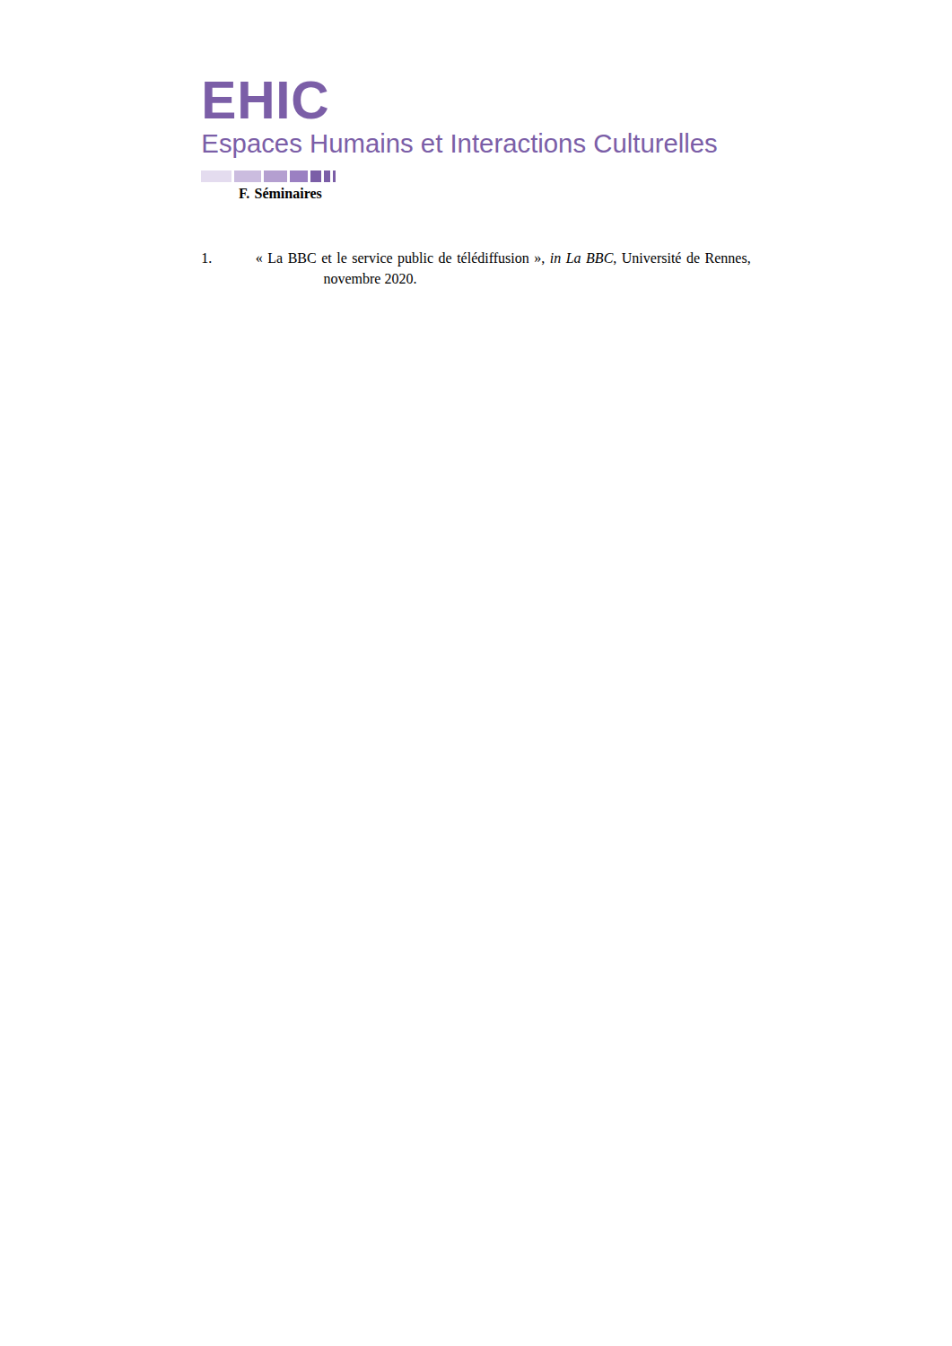EHIC
Espaces Humains et Interactions Culturelles
F. Séminaires
1.« La BBC et le service public de télédiffusion », in La BBC, Université de Rennes, novembre 2020.